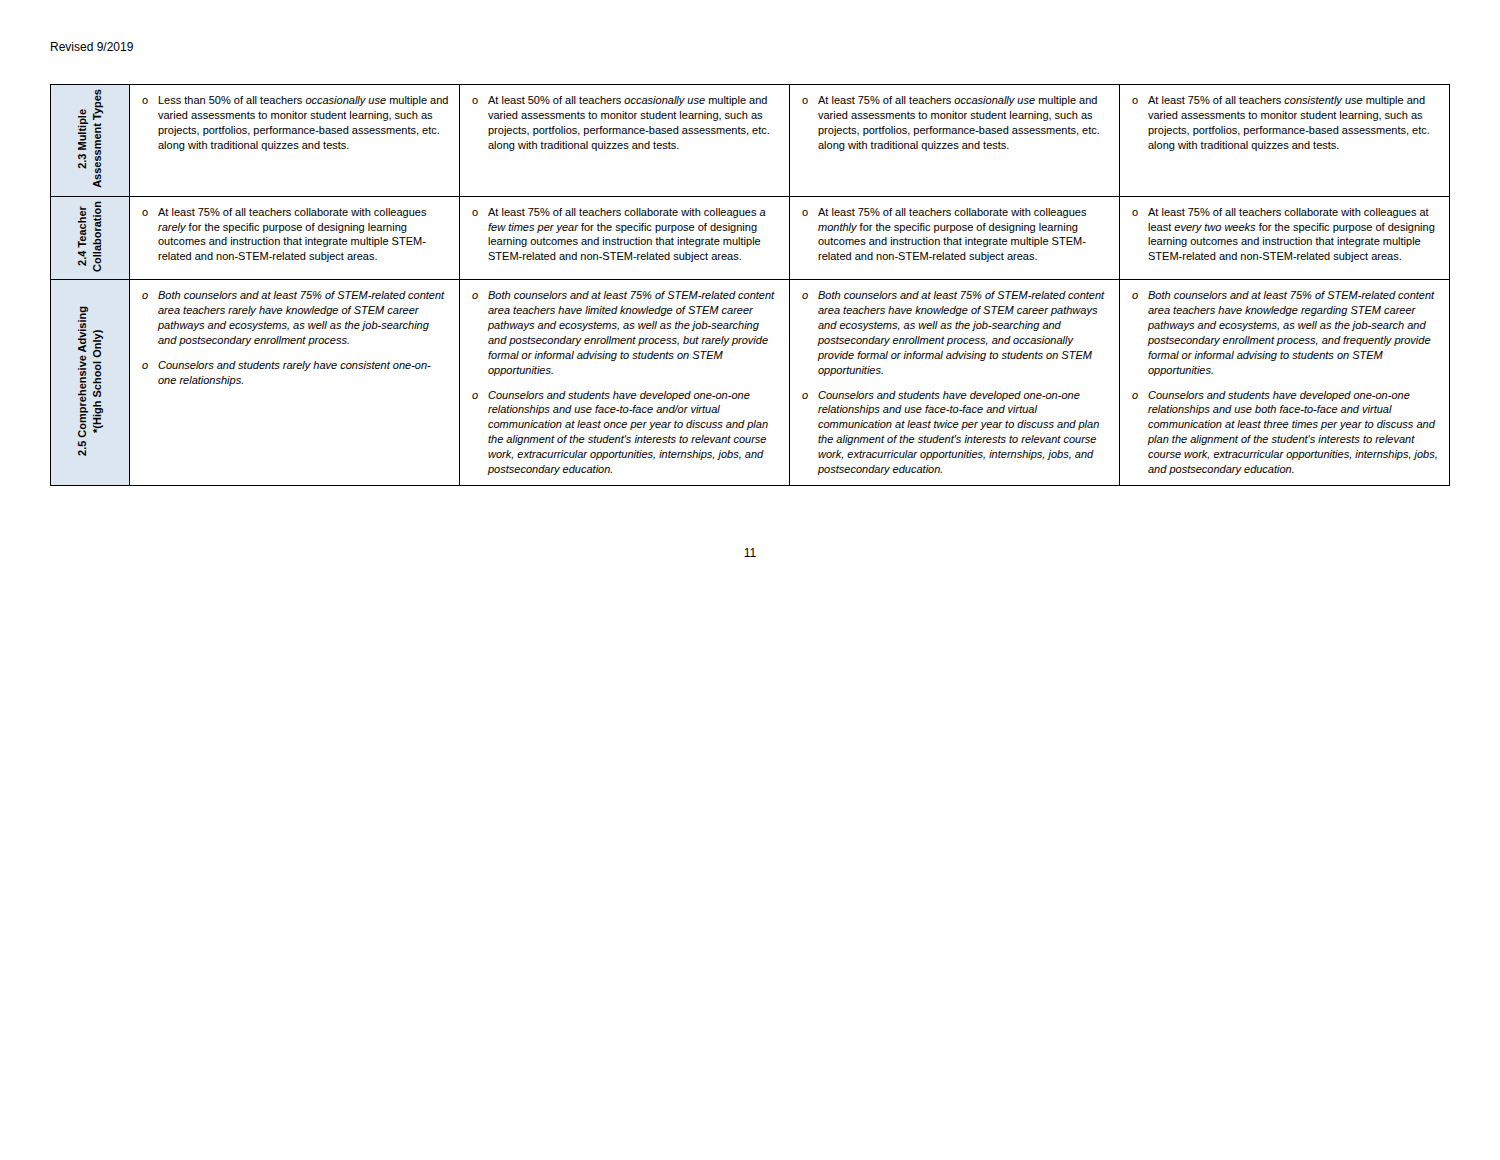Revised 9/2019
| 2.3 Multiple Assessment Types | Less than 50% of all teachers occasionally use multiple and varied assessments to monitor student learning, such as projects, portfolios, performance-based assessments, etc. along with traditional quizzes and tests. | At least 50% of all teachers occasionally use multiple and varied assessments to monitor student learning, such as projects, portfolios, performance-based assessments, etc. along with traditional quizzes and tests. | At least 75% of all teachers occasionally use multiple and varied assessments to monitor student learning, such as projects, portfolios, performance-based assessments, etc. along with traditional quizzes and tests. | At least 75% of all teachers consistently use multiple and varied assessments to monitor student learning, such as projects, portfolios, performance-based assessments, etc. along with traditional quizzes and tests. |
| 2.4 Teacher Collaboration | At least 75% of all teachers collaborate with colleagues rarely for the specific purpose of designing learning outcomes and instruction that integrate multiple STEM-related and non-STEM-related subject areas. | At least 75% of all teachers collaborate with colleagues a few times per year for the specific purpose of designing learning outcomes and instruction that integrate multiple STEM-related and non-STEM-related subject areas. | At least 75% of all teachers collaborate with colleagues monthly for the specific purpose of designing learning outcomes and instruction that integrate multiple STEM-related and non-STEM-related subject areas. | At least 75% of all teachers collaborate with colleagues at least every two weeks for the specific purpose of designing learning outcomes and instruction that integrate multiple STEM-related and non-STEM-related subject areas. |
| 2.5 Comprehensive Advising *(High School Only) | Both counselors and at least 75% of STEM-related content area teachers rarely have knowledge of STEM career pathways and ecosystems, as well as the job-searching and postsecondary enrollment process. Counselors and students rarely have consistent one-on-one relationships. | Both counselors and at least 75% of STEM-related content area teachers have limited knowledge of STEM career pathways and ecosystems, as well as the job-searching and postsecondary enrollment process, but rarely provide formal or informal advising to students on STEM opportunities. Counselors and students have developed one-on-one relationships and use face-to-face and/or virtual communication at least once per year to discuss and plan the alignment of the student's interests to relevant course work, extracurricular opportunities, internships, jobs, and postsecondary education. | Both counselors and at least 75% of STEM-related content area teachers have knowledge of STEM career pathways and ecosystems, as well as the job-searching and postsecondary enrollment process, and occasionally provide formal or informal advising to students on STEM opportunities. Counselors and students have developed one-on-one relationships and use face-to-face and virtual communication at least twice per year to discuss and plan the alignment of the student's interests to relevant course work, extracurricular opportunities, internships, jobs, and postsecondary education. | Both counselors and at least 75% of STEM-related content area teachers have knowledge regarding STEM career pathways and ecosystems, as well as the job-search and postsecondary enrollment process, and frequently provide formal or informal advising to students on STEM opportunities. Counselors and students have developed one-on-one relationships and use both face-to-face and virtual communication at least three times per year to discuss and plan the alignment of the student's interests to relevant course work, extracurricular opportunities, internships, jobs, and postsecondary education. |
11